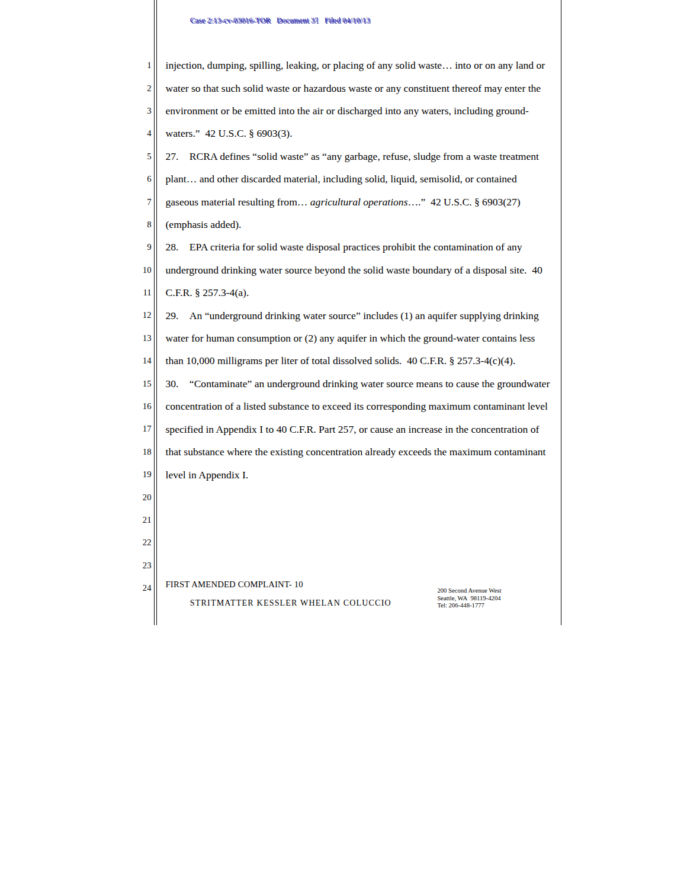Case 2:13-cv-03016-TOR Document 37 Filed 04/10/13
Case 2:13-cv-03016-TOR Document 31 Filed 04/10/13
1
2
3
4
5
6
7
8
9
10
11
12
13
14
15
16
17
18
19
20
21
22
23
24
injection, dumping, spilling, leaking, or placing of any solid waste… into or on any land or water so that such solid waste or hazardous waste or any constituent thereof may enter the environment or be emitted into the air or discharged into any waters, including ground-waters.” 42 U.S.C. § 6903(3).
27. RCRA defines “solid waste” as “any garbage, refuse, sludge from a waste treatment plant… and other discarded material, including solid, liquid, semisolid, or contained gaseous material resulting from… agricultural operations….” 42 U.S.C. § 6903(27) (emphasis added).
28. EPA criteria for solid waste disposal practices prohibit the contamination of any underground drinking water source beyond the solid waste boundary of a disposal site. 40 C.F.R. § 257.3-4(a).
29. An “underground drinking water source” includes (1) an aquifer supplying drinking water for human consumption or (2) any aquifer in which the ground-water contains less than 10,000 milligrams per liter of total dissolved solids. 40 C.F.R. § 257.3-4(c)(4).
30.“Contaminate” an underground drinking water source means to cause the groundwater concentration of a listed substance to exceed its corresponding maximum contaminant level specified in Appendix I to 40 C.F.R. Part 257, or cause an increase in the concentration of that substance where the existing concentration already exceeds the maximum contaminant level in Appendix I.
FIRST AMENDED COMPLAINT- 10
Stritmatter Kessler Whelan Coluccio
200 Second Avenue West
Seattle, WA 98119-4204
Tel: 206-448-1777